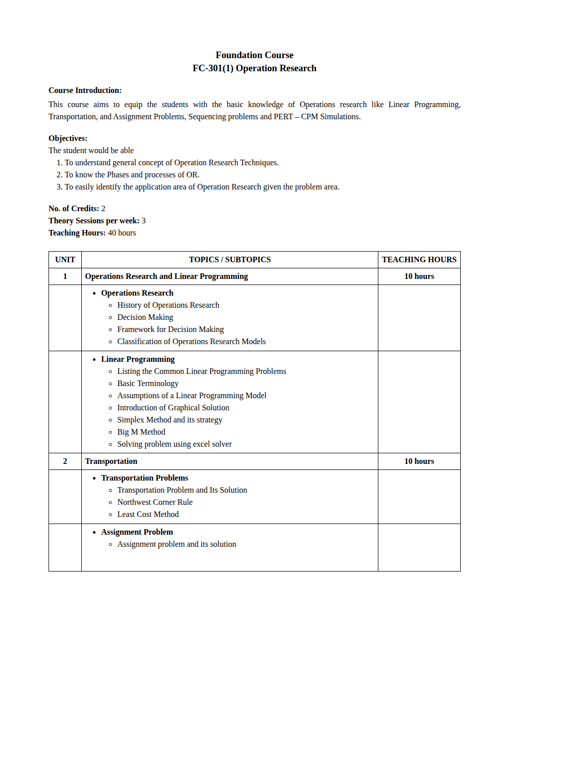Foundation CourseFC-301(1) Operation Research
Course Introduction:
This course aims to equip the students with the basic knowledge of Operations research like Linear Programming, Transportation, and Assignment Problems, Sequencing problems and PERT – CPM Simulations.
Objectives:
The student would be able
To understand general concept of Operation Research Techniques.
To know the Phases and processes of OR.
To easily identify the application area of Operation Research given the problem area.
No. of Credits: 2
Theory Sessions per week: 3
Teaching Hours: 40 hours
| UNIT | TOPICS / SUBTOPICS | TEACHING HOURS |
| --- | --- | --- |
| 1 | Operations Research and Linear Programming | 10 hours |
| | Operations Research History of Operations Research Decision Making Framework for Decision Making Classification of Operations Research Models | |
| | Linear Programming Listing the Common Linear Programming Problems Basic Terminology Assumptions of a Linear Programming Model Introduction of Graphical Solution Simplex Method and its strategy Big M Method Solving problem using excel solver | |
| 2 | Transportation | 10 hours |
| | Transportation Problems Transportation Problem and Its Solution Northwest Corner Rule Least Cost Method | |
| | Assignment Problem Assignment problem and its solution | |